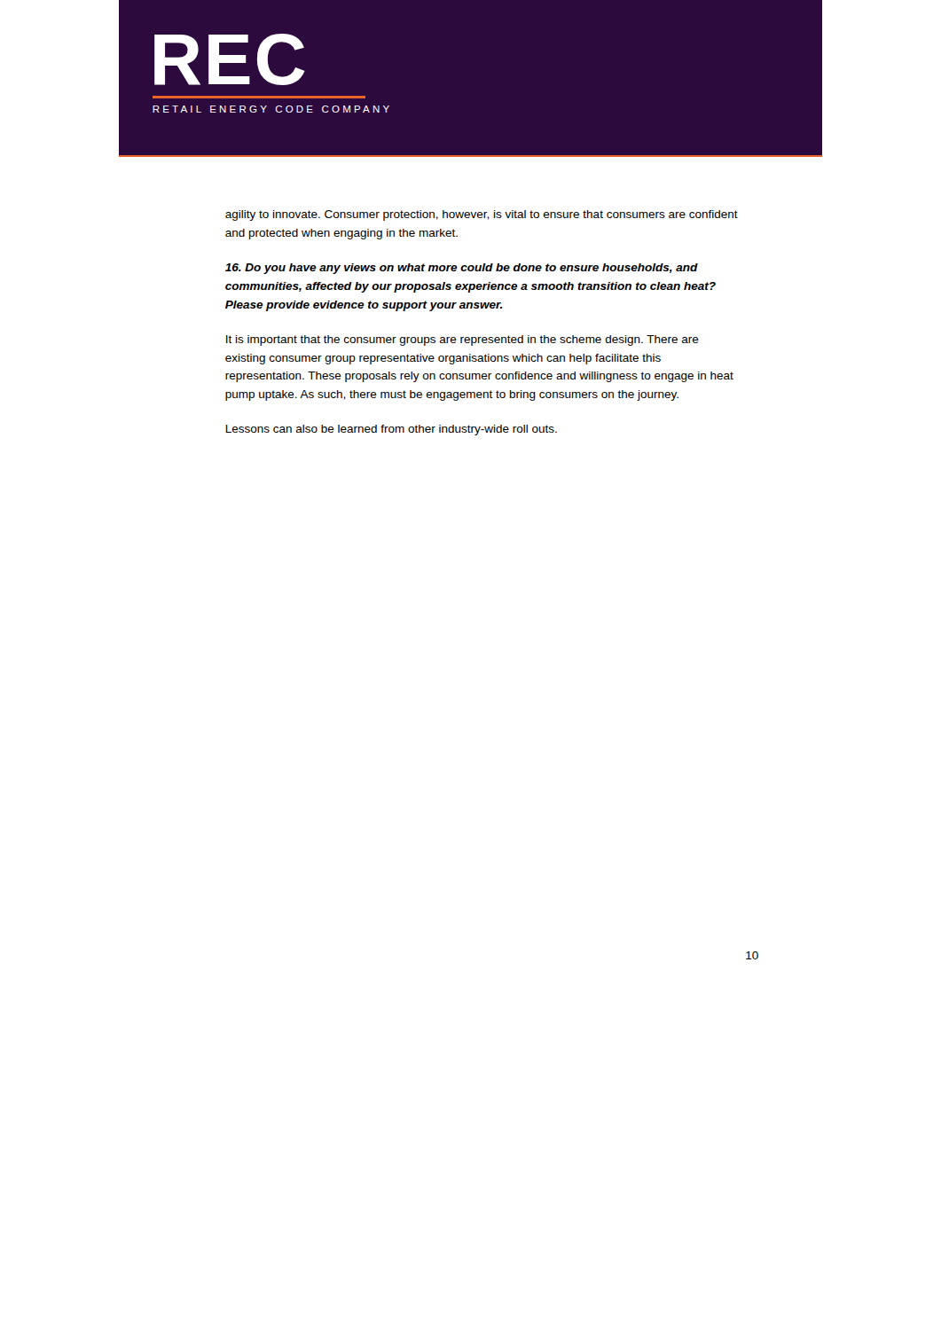REC
RETAIL ENERGY CODE COMPANY
agility to innovate. Consumer protection, however, is vital to ensure that consumers are confident and protected when engaging in the market.
16. Do you have any views on what more could be done to ensure households, and communities, affected by our proposals experience a smooth transition to clean heat? Please provide evidence to support your answer.
It is important that the consumer groups are represented in the scheme design. There are existing consumer group representative organisations which can help facilitate this representation. These proposals rely on consumer confidence and willingness to engage in heat pump uptake. As such, there must be engagement to bring consumers on the journey.
Lessons can also be learned from other industry-wide roll outs.
10